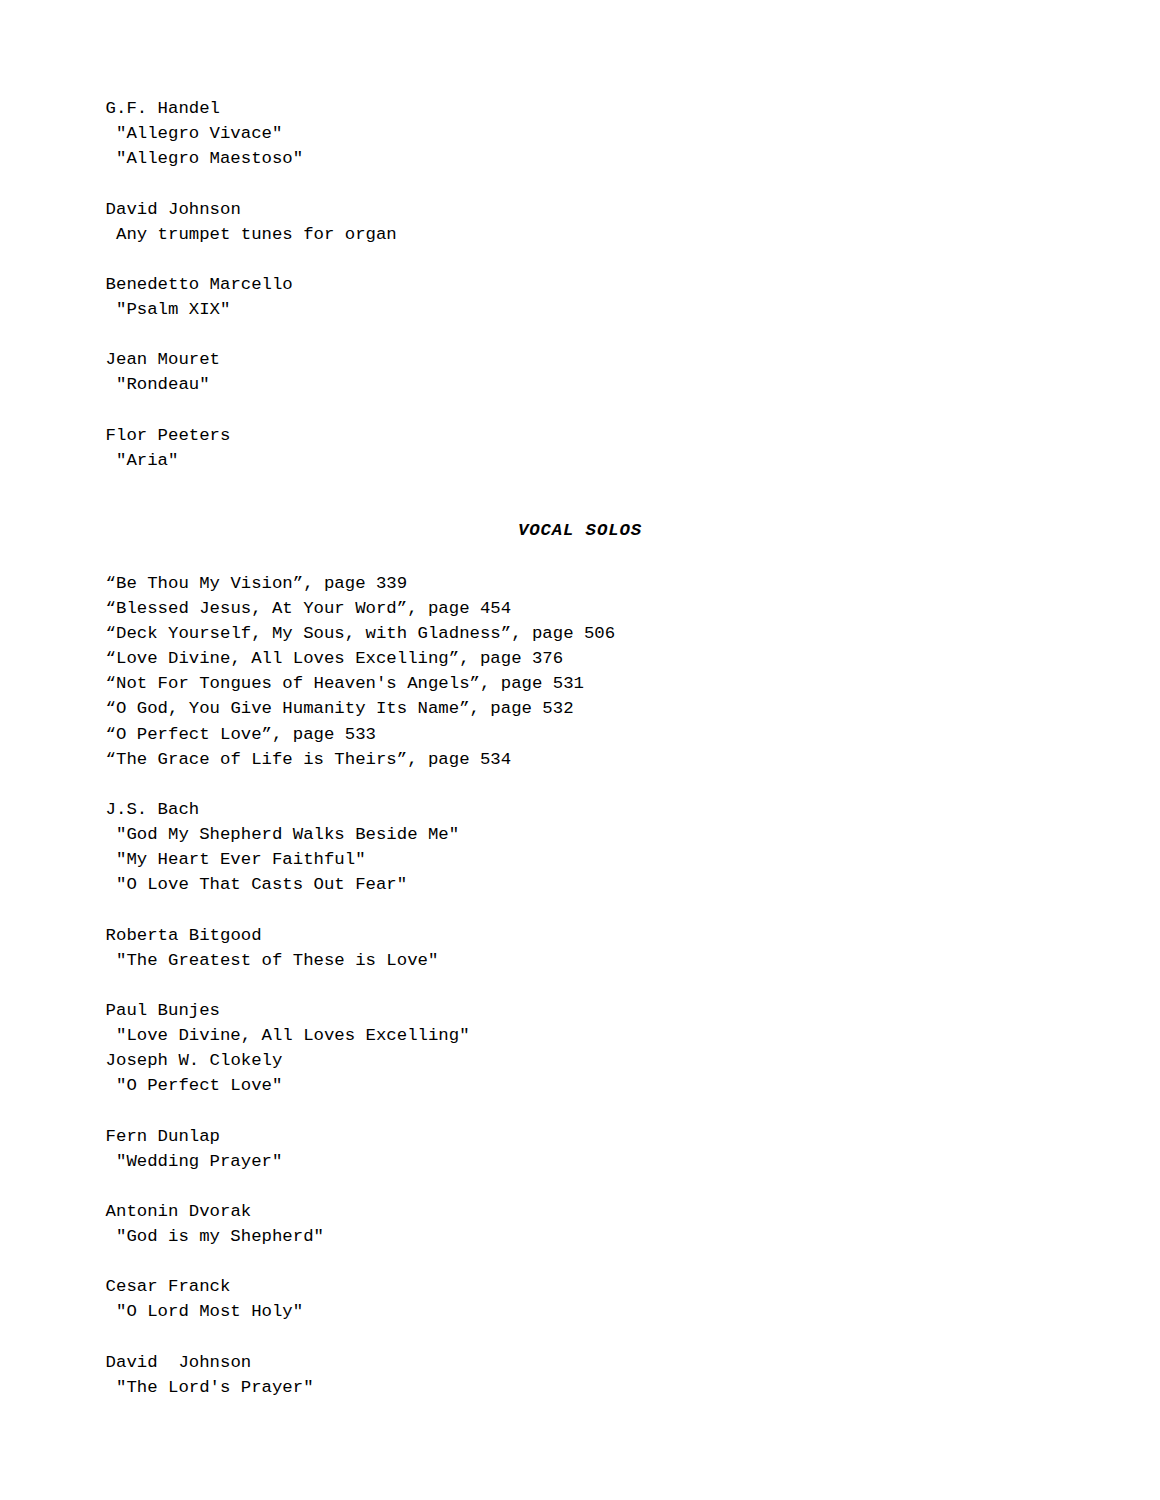G.F. Handel
"Allegro Vivace"
"Allegro Maestoso"
David Johnson
Any trumpet tunes for organ
Benedetto Marcello
"Psalm XIX"
Jean Mouret
"Rondeau"
Flor Peeters
"Aria"
VOCAL SOLOS
“Be Thou My Vision”, page 339
“Blessed Jesus, At Your Word”, page 454
“Deck Yourself, My Sous, with Gladness”, page 506
“Love Divine, All Loves Excelling”, page 376
“Not For Tongues of Heaven's Angels”, page 531
“O God, You Give Humanity Its Name”, page 532
“O Perfect Love”, page 533
“The Grace of Life is Theirs”, page 534
J.S. Bach
"God My Shepherd Walks Beside Me"
"My Heart Ever Faithful"
"O Love That Casts Out Fear"
Roberta Bitgood
"The Greatest of These is Love"
Paul Bunjes
"Love Divine, All Loves Excelling"
Joseph W. Clokely
"O Perfect Love"
Fern Dunlap
"Wedding Prayer"
Antonin Dvorak
"God is my Shepherd"
Cesar Franck
"O Lord Most Holy"
David Johnson
"The Lord's Prayer"